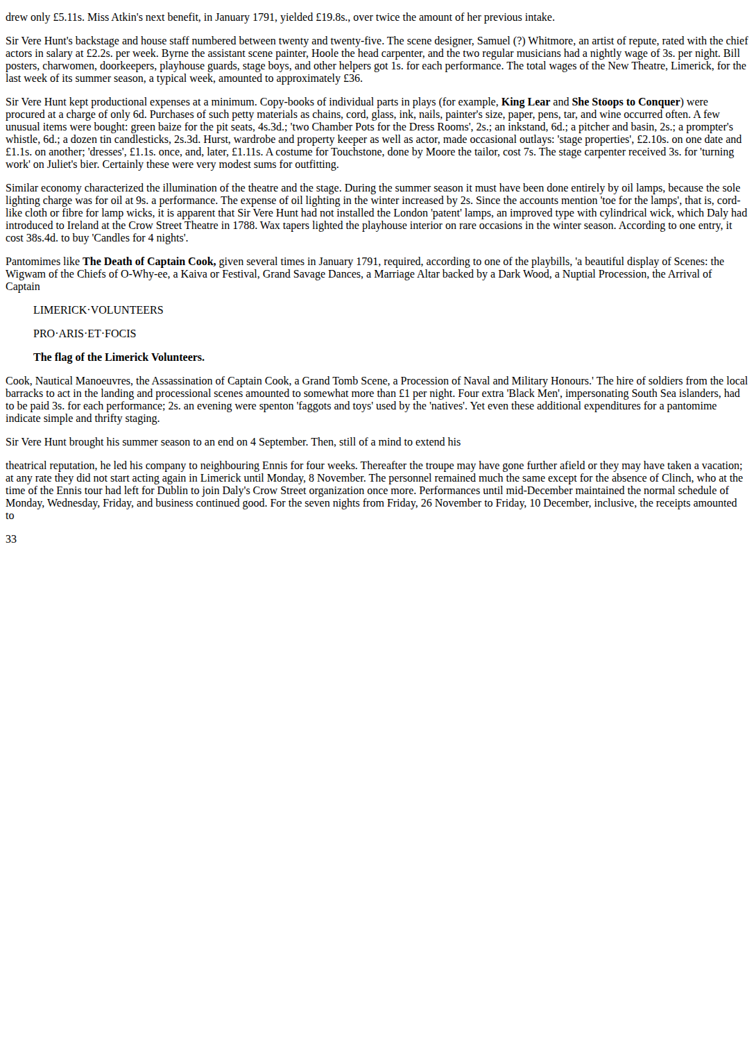drew only £5.11s. Miss Atkin's next benefit, in January 1791, yielded £19.8s., over twice the amount of her previous intake.
Sir Vere Hunt's backstage and house staff numbered between twenty and twenty-five. The scene designer, Samuel (?) Whitmore, an artist of repute, rated with the chief actors in salary at £2.2s. per week. Byrne the assistant scene painter, Hoole the head carpenter, and the two regular musicians had a nightly wage of 3s. per night. Bill posters, charwomen, doorkeepers, playhouse guards, stage boys, and other helpers got 1s. for each performance. The total wages of the New Theatre, Limerick, for the last week of its summer season, a typical week, amounted to approximately £36.
Sir Vere Hunt kept productional expenses at a minimum. Copy-books of individual parts in plays (for example, King Lear and She Stoops to Conquer) were procured at a charge of only 6d. Purchases of such petty materials as chains, cord, glass, ink, nails, painter's size, paper, pens, tar, and wine occurred often. A few unusual items were bought: green baize for the pit seats, 4s.3d.; 'two Chamber Pots for the Dress Rooms', 2s.; an inkstand, 6d.; a pitcher and basin, 2s.; a prompter's whistle, 6d.; a dozen tin candlesticks, 2s.3d. Hurst, wardrobe and property keeper as well as actor, made occasional outlays: 'stage properties', £2.10s. on one date and £1.1s. on another; 'dresses', £1.1s. once, and, later, £1.11s. A costume for Touchstone, done by Moore the tailor, cost 7s. The stage carpenter received 3s. for 'turning work' on Juliet's bier. Certainly these were very modest sums for outfitting.
Similar economy characterized the illumination of the theatre and the stage. During the summer season it must have been done entirely by oil lamps, because the sole lighting charge was for oil at 9s. a performance. The expense of oil lighting in the winter increased by 2s. Since the accounts mention 'toe for the lamps', that is, cord-like cloth or fibre for lamp wicks, it is apparent that Sir Vere Hunt had not installed the London 'patent' lamps, an improved type with cylindrical wick, which Daly had introduced to Ireland at the Crow Street Theatre in 1788. Wax tapers lighted the playhouse interior on rare occasions in the winter season. According to one entry, it cost 38s.4d. to buy 'Candles for 4 nights'.
Pantomimes like The Death of Captain Cook, given several times in January 1791, required, according to one of the playbills, 'a beautiful display of Scenes: the Wigwam of the Chiefs of O-Why-ee, a Kaiva or Festival, Grand Savage Dances, a Marriage Altar backed by a Dark Wood, a Nuptial Procession, the Arrival of Captain
LIMERICK·VOLUNTEERS
PRO·ARIS·ET·FOCIS
The flag of the Limerick Volunteers.
Cook, Nautical Manoeuvres, the Assassination of Captain Cook, a Grand Tomb Scene, a Procession of Naval and Military Honours.' The hire of soldiers from the local barracks to act in the landing and processional scenes amounted to somewhat more than £1 per night. Four extra 'Black Men', impersonating South Sea islanders, had to be paid 3s. for each performance; 2s. an evening were spenton 'faggots and toys' used by the 'natives'. Yet even these additional expenditures for a pantomime indicate simple and thrifty staging.
Sir Vere Hunt brought his summer season to an end on 4 September. Then, still of a mind to extend his
theatrical reputation, he led his company to neighbouring Ennis for four weeks. Thereafter the troupe may have gone further afield or they may have taken a vacation; at any rate they did not start acting again in Limerick until Monday, 8 November. The personnel remained much the same except for the absence of Clinch, who at the time of the Ennis tour had left for Dublin to join Daly's Crow Street organization once more. Performances until mid-December maintained the normal schedule of Monday, Wednesday, Friday, and business continued good. For the seven nights from Friday, 26 November to Friday, 10 December, inclusive, the receipts amounted to
33